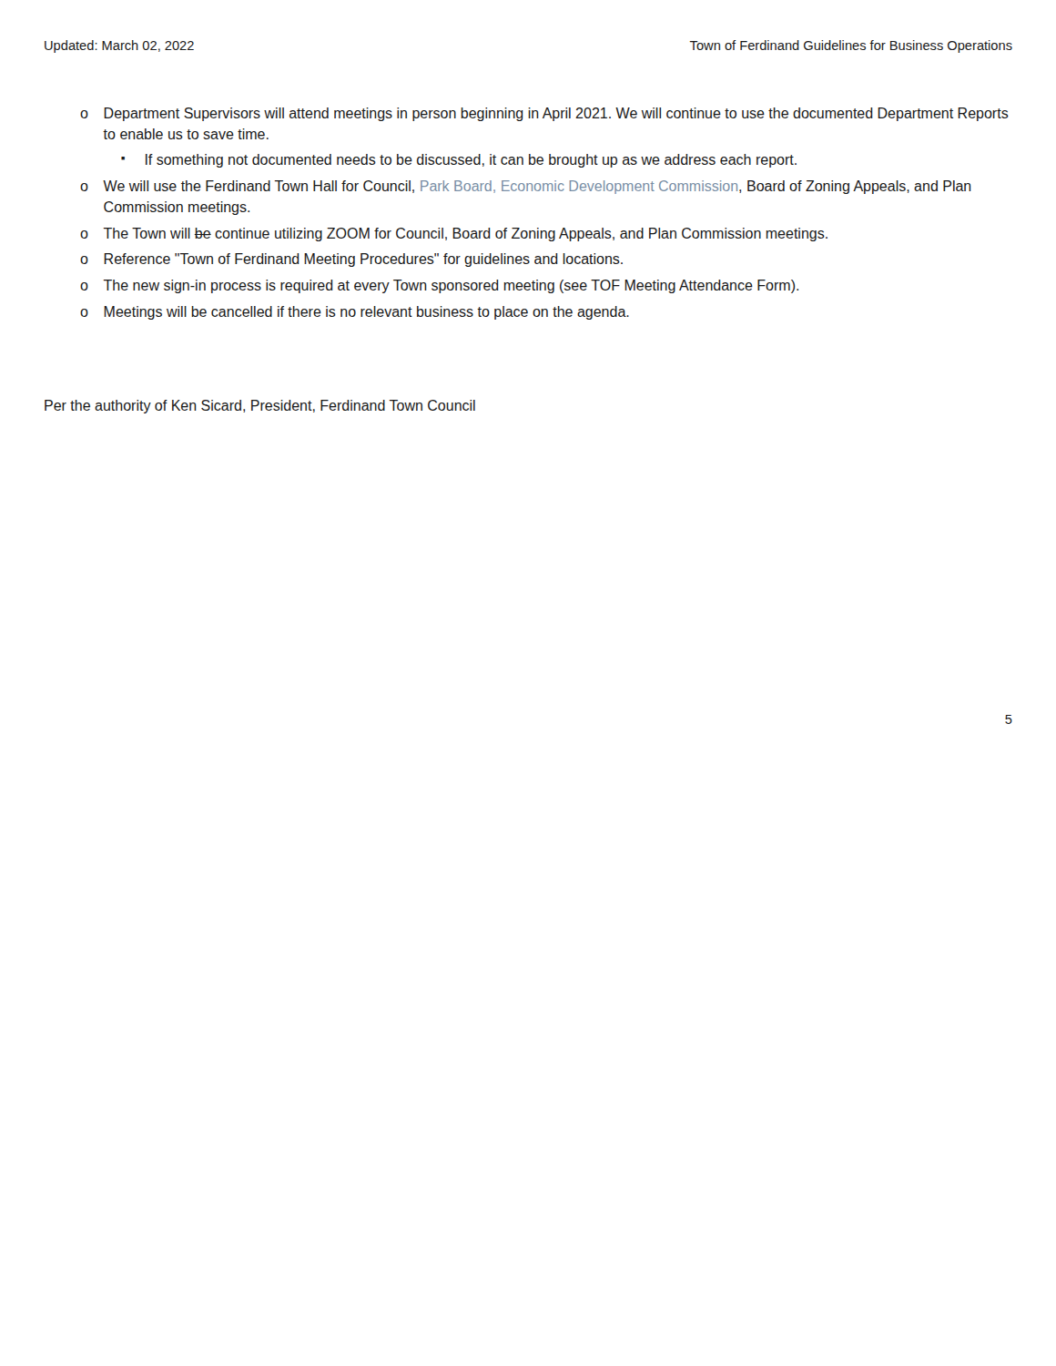Updated: March 02, 2022
Town of Ferdinand Guidelines for Business Operations
Department Supervisors will attend meetings in person beginning in April 2021. We will continue to use the documented Department Reports to enable us to save time.
If something not documented needs to be discussed, it can be brought up as we address each report.
We will use the Ferdinand Town Hall for Council, Park Board, Economic Development Commission, Board of Zoning Appeals, and Plan Commission meetings.
The Town will be continue utilizing ZOOM for Council, Board of Zoning Appeals, and Plan Commission meetings.
Reference "Town of Ferdinand Meeting Procedures" for guidelines and locations.
The new sign-in process is required at every Town sponsored meeting (see TOF Meeting Attendance Form).
Meetings will be cancelled if there is no relevant business to place on the agenda.
Per the authority of Ken Sicard, President, Ferdinand Town Council
5